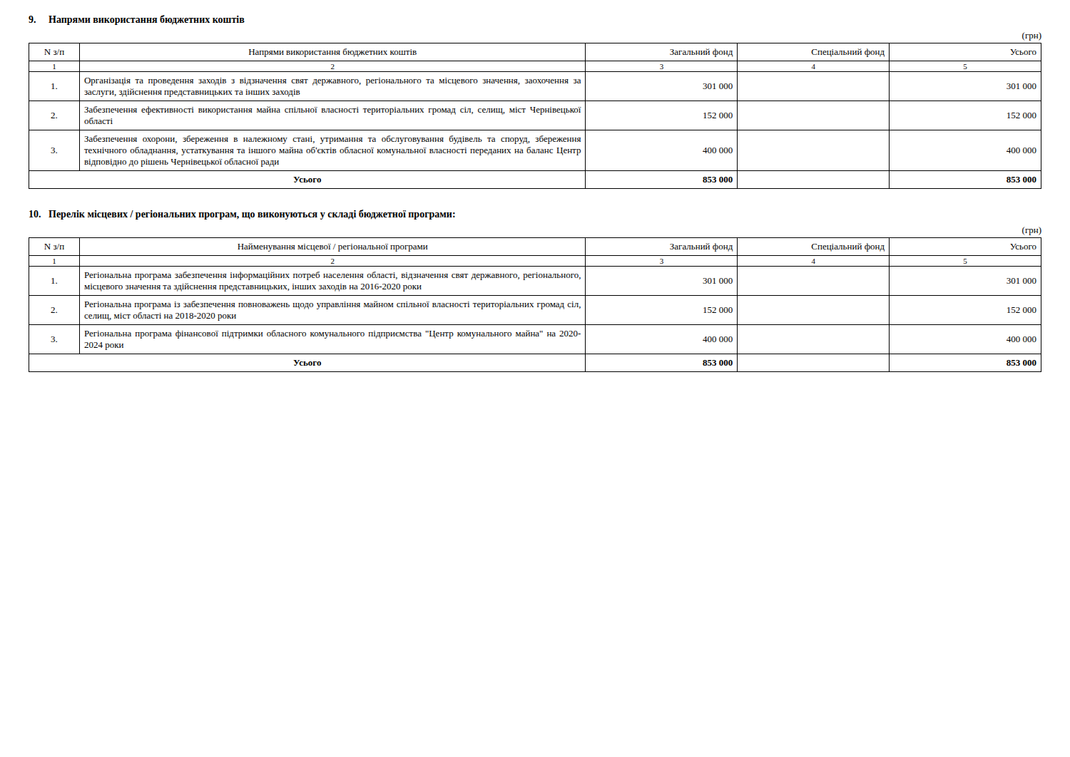9. Напрями використання бюджетних коштів
(грн)
| N з/п | Напрями використання бюджетних коштів | Загальний фонд | Спеціальний фонд | Усього |
| --- | --- | --- | --- | --- |
| 1 | 2 | 3 | 4 | 5 |
| 1. | Організація та проведення заходів з відзначення свят державного, регіонального та місцевого значення, заохочення за заслуги, здійснення представницьких та інших заходів | 301 000 | | 301 000 |
| 2. | Забезпечення ефективності використання майна спільної власності територіальних громад сіл, селищ, міст Чернівецької області | 152 000 | | 152 000 |
| 3. | Забезпечення охорони, збереження в належному стані, утримання та обслуговування будівель та споруд, збереження технічного обладнання, устаткування та іншого майна об'єктів обласної комунальної власності переданих на баланс Центр відповідно до рішень Чернівецької обласної ради | 400 000 | | 400 000 |
| Усього | 853 000 | | 853 000 |
10. Перелік місцевих / регіональних програм, що виконуються у складі бюджетної програми:
(грн)
| N з/п | Найменування місцевої / регіональної програми | Загальний фонд | Спеціальний фонд | Усього |
| --- | --- | --- | --- | --- |
| 1 | 2 | 3 | 4 | 5 |
| 1. | Регіональна програма забезпечення інформаційних потреб населення області, відзначення свят державного, регіонального, місцевого значення та здійснення представницьких, інших заходів на 2016-2020 роки | 301 000 | | 301 000 |
| 2. | Регіональна програма із забезпечення повноважень щодо управління майном спільної власності територіальних громад сіл, селищ, міст області на 2018-2020 роки | 152 000 | | 152 000 |
| 3. | Регіональна програма фінансової підтримки обласного комунального підприємства "Центр комунального майна" на 2020-2024 роки | 400 000 | | 400 000 |
| Усього | 853 000 | | 853 000 |